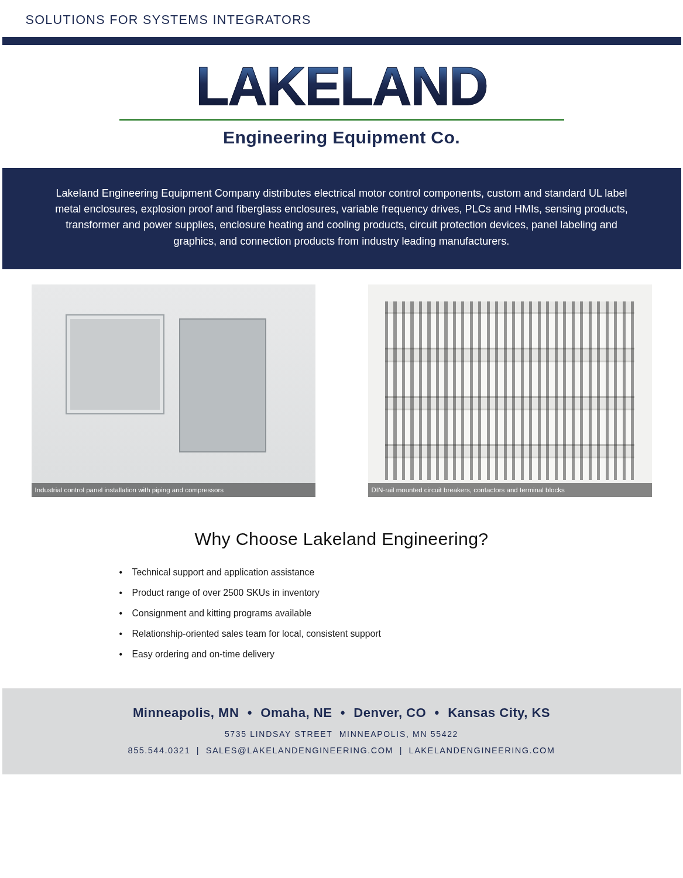Solutions for Systems Integrators
LAKELAND
Engineering Equipment Co.
Lakeland Engineering Equipment Company distributes electrical motor control components, custom and standard UL label metal enclosures, explosion proof and fiberglass enclosures, variable frequency drives, PLCs and HMIs, sensing products, transformer and power supplies, enclosure heating and cooling products, circuit protection devices, panel labeling and graphics, and connection products from industry leading manufacturers.
Industrial control panel installation with piping and compressors
DIN-rail mounted circuit breakers, contactors and terminal blocks
Why Choose Lakeland Engineering?
Technical support and application assistance
Product range of over 2500 SKUs in inventory
Consignment and kitting programs available
Relationship-oriented sales team for local, consistent support
Easy ordering and on-time delivery
Minneapolis, MN • Omaha, NE • Denver, CO • Kansas City, KS
5735 Lindsay Street Minneapolis, MN 55422
855.544.0321 | sales@lakelandengineering.com | lakelandengineering.com